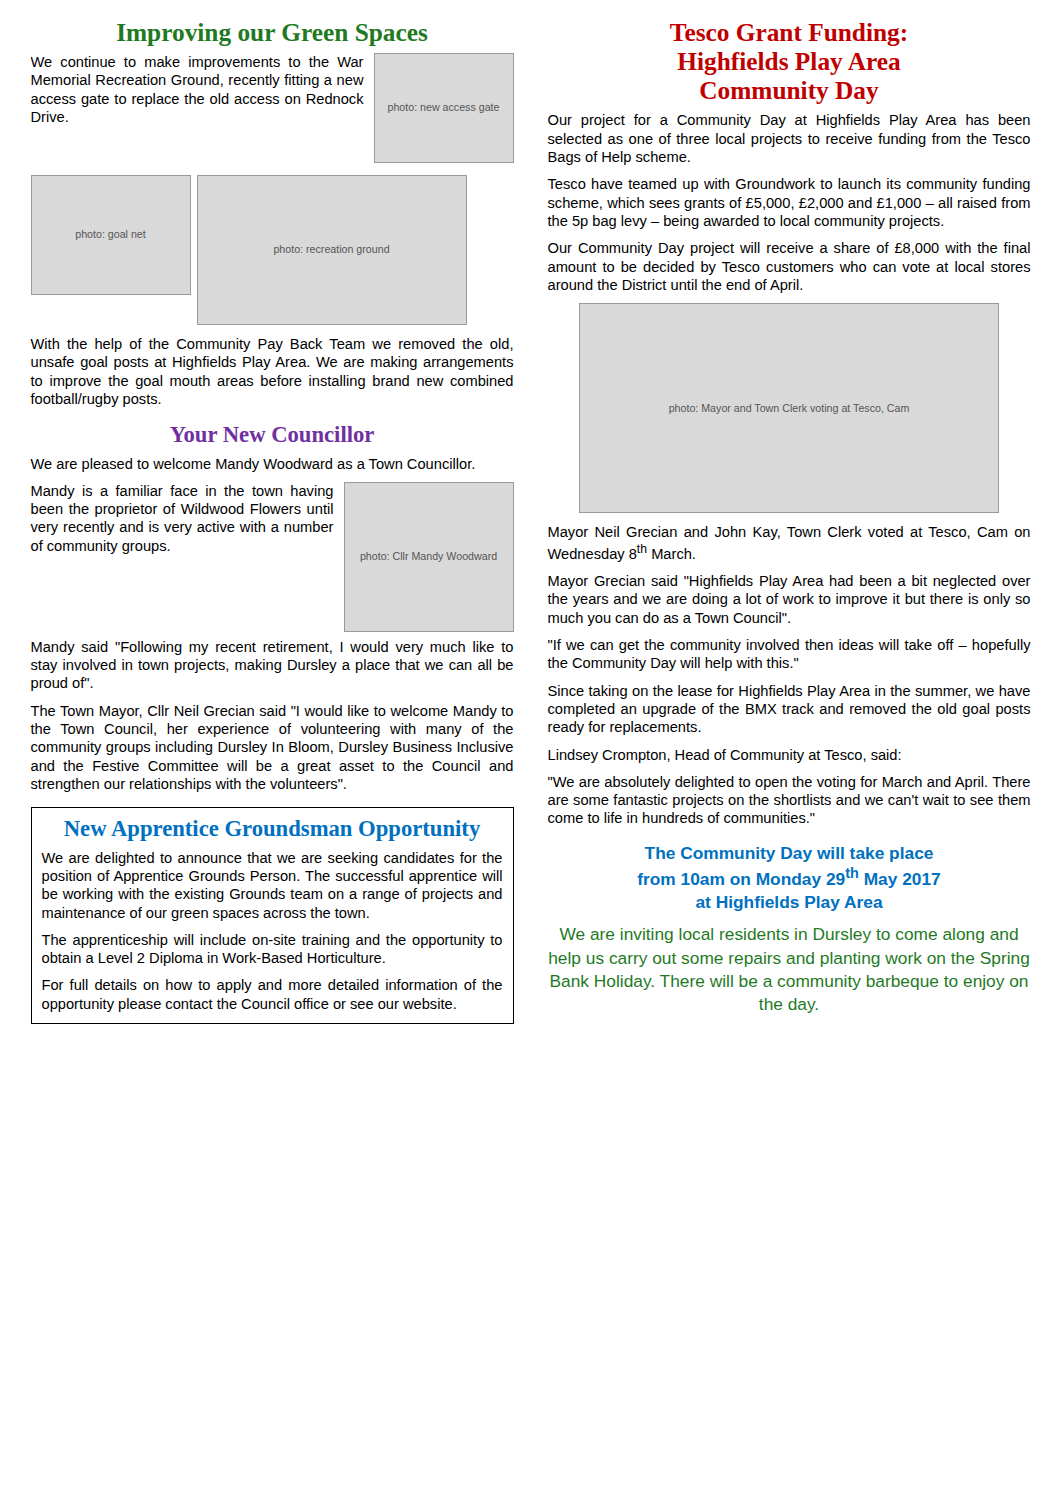Improving our Green Spaces
photo: new access gate
We continue to make improvements to the War Memorial Recreation Ground, recently fitting a new access gate to replace the old access on Rednock Drive.
photo: goal net
photo: recreation ground
With the help of the Community Pay Back Team we removed the old, unsafe goal posts at Highfields Play Area. We are making arrangements to improve the goal mouth areas before installing brand new combined football/rugby posts.
Your New Councillor
We are pleased to welcome Mandy Woodward as a Town Councillor.
photo: Cllr Mandy Woodward
Mandy is a familiar face in the town having been the proprietor of Wildwood Flowers until very recently and is very active with a number of community groups.
Mandy said "Following my recent retirement, I would very much like to stay involved in town projects, making Dursley a place that we can all be proud of".
The Town Mayor, Cllr Neil Grecian said "I would like to welcome Mandy to the Town Council, her experience of volunteering with many of the community groups including Dursley In Bloom, Dursley Business Inclusive and the Festive Committee will be a great asset to the Council and strengthen our relationships with the volunteers".
New Apprentice Groundsman Opportunity
We are delighted to announce that we are seeking candidates for the position of Apprentice Grounds Person. The successful apprentice will be working with the existing Grounds team on a range of projects and maintenance of our green spaces across the town.
The apprenticeship will include on-site training and the opportunity to obtain a Level 2 Diploma in Work-Based Horticulture.
For full details on how to apply and more detailed information of the opportunity please contact the Council office or see our website.
Tesco Grant Funding:
Highfields Play Area
Community Day
Our project for a Community Day at Highfields Play Area has been selected as one of three local projects to receive funding from the Tesco Bags of Help scheme.
Tesco have teamed up with Groundwork to launch its community funding scheme, which sees grants of £5,000, £2,000 and £1,000 – all raised from the 5p bag levy – being awarded to local community projects.
Our Community Day project will receive a share of £8,000 with the final amount to be decided by Tesco customers who can vote at local stores around the District until the end of April.
photo: Mayor and Town Clerk voting at Tesco, Cam
Mayor Neil Grecian and John Kay, Town Clerk voted at Tesco, Cam on Wednesday 8th March.
Mayor Grecian said "Highfields Play Area had been a bit neglected over the years and we are doing a lot of work to improve it but there is only so much you can do as a Town Council".
"If we can get the community involved then ideas will take off – hopefully the Community Day will help with this."
Since taking on the lease for Highfields Play Area in the summer, we have completed an upgrade of the BMX track and removed the old goal posts ready for replacements.
Lindsey Crompton, Head of Community at Tesco, said:
"We are absolutely delighted to open the voting for March and April. There are some fantastic projects on the shortlists and we can't wait to see them come to life in hundreds of communities."
The Community Day will take place
from 10am on Monday 29th May 2017
at Highfields Play Area
We are inviting local residents in Dursley to come along and help us carry out some repairs and planting work on the Spring Bank Holiday. There will be a community barbeque to enjoy on the day.